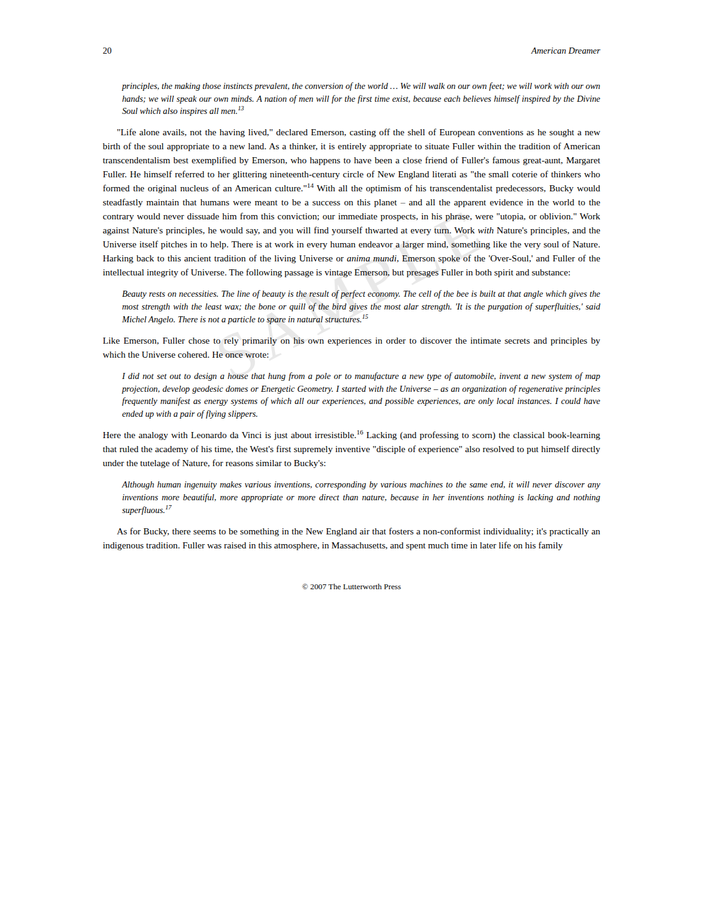SAMPLE
20 American Dreamer
principles, the making those instincts prevalent, the conversion of the world … We will walk on our own feet; we will work with our own hands; we will speak our own minds. A nation of men will for the first time exist, because each believes himself inspired by the Divine Soul which also inspires all men.13
"Life alone avails, not the having lived," declared Emerson, casting off the shell of European conventions as he sought a new birth of the soul appropriate to a new land. As a thinker, it is entirely appropriate to situate Fuller within the tradition of American transcendentalism best exemplified by Emerson, who happens to have been a close friend of Fuller's famous great-aunt, Margaret Fuller. He himself referred to her glittering nineteenth-century circle of New England literati as "the small coterie of thinkers who formed the original nucleus of an American culture."14 With all the optimism of his transcendentalist predecessors, Bucky would steadfastly maintain that humans were meant to be a success on this planet – and all the apparent evidence in the world to the contrary would never dissuade him from this conviction; our immediate prospects, in his phrase, were "utopia, or oblivion." Work against Nature's principles, he would say, and you will find yourself thwarted at every turn. Work with Nature's principles, and the Universe itself pitches in to help. There is at work in every human endeavor a larger mind, something like the very soul of Nature. Harking back to this ancient tradition of the living Universe or anima mundi, Emerson spoke of the 'Over-Soul,' and Fuller of the intellectual integrity of Universe. The following passage is vintage Emerson, but presages Fuller in both spirit and substance:
Beauty rests on necessities. The line of beauty is the result of perfect economy. The cell of the bee is built at that angle which gives the most strength with the least wax; the bone or quill of the bird gives the most alar strength. 'It is the purgation of superfluities,' said Michel Angelo. There is not a particle to spare in natural structures.15
Like Emerson, Fuller chose to rely primarily on his own experiences in order to discover the intimate secrets and principles by which the Universe cohered. He once wrote:
I did not set out to design a house that hung from a pole or to manufacture a new type of automobile, invent a new system of map projection, develop geodesic domes or Energetic Geometry. I started with the Universe – as an organization of regenerative principles frequently manifest as energy systems of which all our experiences, and possible experiences, are only local instances. I could have ended up with a pair of flying slippers.
Here the analogy with Leonardo da Vinci is just about irresistible.16 Lacking (and professing to scorn) the classical book-learning that ruled the academy of his time, the West's first supremely inventive "disciple of experience" also resolved to put himself directly under the tutelage of Nature, for reasons similar to Bucky's:
Although human ingenuity makes various inventions, corresponding by various machines to the same end, it will never discover any inventions more beautiful, more appropriate or more direct than nature, because in her inventions nothing is lacking and nothing superfluous.17
As for Bucky, there seems to be something in the New England air that fosters a non-conformist individuality; it's practically an indigenous tradition. Fuller was raised in this atmosphere, in Massachusetts, and spent much time in later life on his family
© 2007 The Lutterworth Press